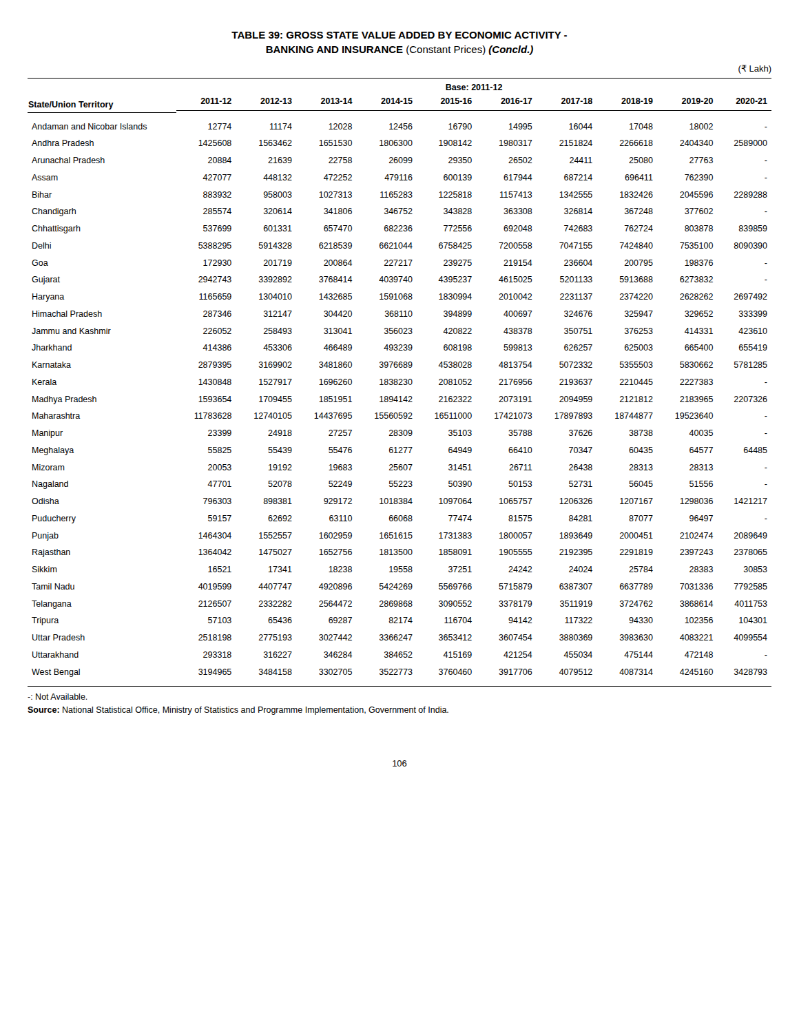TABLE 39: GROSS STATE VALUE ADDED BY ECONOMIC ACTIVITY -
BANKING AND INSURANCE (Constant Prices) (Concld.)
(₹ Lakh)
| State/Union Territory | Base: 2011-12 |
| --- | --- |
| 2011-12 | 2012-13 | 2013-14 | 2014-15 | 2015-16 | 2016-17 | 2017-18 | 2018-19 | 2019-20 | 2020-21 |
| Andaman and Nicobar Islands | 12774 | 11174 | 12028 | 12456 | 16790 | 14995 | 16044 | 17048 | 18002 | - |
| Andhra Pradesh | 1425608 | 1563462 | 1651530 | 1806300 | 1908142 | 1980317 | 2151824 | 2266618 | 2404340 | 2589000 |
| Arunachal Pradesh | 20884 | 21639 | 22758 | 26099 | 29350 | 26502 | 24411 | 25080 | 27763 | - |
| Assam | 427077 | 448132 | 472252 | 479116 | 600139 | 617944 | 687214 | 696411 | 762390 | - |
| Bihar | 883932 | 958003 | 1027313 | 1165283 | 1225818 | 1157413 | 1342555 | 1832426 | 2045596 | 2289288 |
| Chandigarh | 285574 | 320614 | 341806 | 346752 | 343828 | 363308 | 326814 | 367248 | 377602 | - |
| Chhattisgarh | 537699 | 601331 | 657470 | 682236 | 772556 | 692048 | 742683 | 762724 | 803878 | 839859 |
| Delhi | 5388295 | 5914328 | 6218539 | 6621044 | 6758425 | 7200558 | 7047155 | 7424840 | 7535100 | 8090390 |
| Goa | 172930 | 201719 | 200864 | 227217 | 239275 | 219154 | 236604 | 200795 | 198376 | - |
| Gujarat | 2942743 | 3392892 | 3768414 | 4039740 | 4395237 | 4615025 | 5201133 | 5913688 | 6273832 | - |
| Haryana | 1165659 | 1304010 | 1432685 | 1591068 | 1830994 | 2010042 | 2231137 | 2374220 | 2628262 | 2697492 |
| Himachal Pradesh | 287346 | 312147 | 304420 | 368110 | 394899 | 400697 | 324676 | 325947 | 329652 | 333399 |
| Jammu and Kashmir | 226052 | 258493 | 313041 | 356023 | 420822 | 438378 | 350751 | 376253 | 414331 | 423610 |
| Jharkhand | 414386 | 453306 | 466489 | 493239 | 608198 | 599813 | 626257 | 625003 | 665400 | 655419 |
| Karnataka | 2879395 | 3169902 | 3481860 | 3976689 | 4538028 | 4813754 | 5072332 | 5355503 | 5830662 | 5781285 |
| Kerala | 1430848 | 1527917 | 1696260 | 1838230 | 2081052 | 2176956 | 2193637 | 2210445 | 2227383 | - |
| Madhya Pradesh | 1593654 | 1709455 | 1851951 | 1894142 | 2162322 | 2073191 | 2094959 | 2121812 | 2183965 | 2207326 |
| Maharashtra | 11783628 | 12740105 | 14437695 | 15560592 | 16511000 | 17421073 | 17897893 | 18744877 | 19523640 | - |
| Manipur | 23399 | 24918 | 27257 | 28309 | 35103 | 35788 | 37626 | 38738 | 40035 | - |
| Meghalaya | 55825 | 55439 | 55476 | 61277 | 64949 | 66410 | 70347 | 60435 | 64577 | 64485 |
| Mizoram | 20053 | 19192 | 19683 | 25607 | 31451 | 26711 | 26438 | 28313 | 28313 | - |
| Nagaland | 47701 | 52078 | 52249 | 55223 | 50390 | 50153 | 52731 | 56045 | 51556 | - |
| Odisha | 796303 | 898381 | 929172 | 1018384 | 1097064 | 1065757 | 1206326 | 1207167 | 1298036 | 1421217 |
| Puducherry | 59157 | 62692 | 63110 | 66068 | 77474 | 81575 | 84281 | 87077 | 96497 | - |
| Punjab | 1464304 | 1552557 | 1602959 | 1651615 | 1731383 | 1800057 | 1893649 | 2000451 | 2102474 | 2089649 |
| Rajasthan | 1364042 | 1475027 | 1652756 | 1813500 | 1858091 | 1905555 | 2192395 | 2291819 | 2397243 | 2378065 |
| Sikkim | 16521 | 17341 | 18238 | 19558 | 37251 | 24242 | 24024 | 25784 | 28383 | 30853 |
| Tamil Nadu | 4019599 | 4407747 | 4920896 | 5424269 | 5569766 | 5715879 | 6387307 | 6637789 | 7031336 | 7792585 |
| Telangana | 2126507 | 2332282 | 2564472 | 2869868 | 3090552 | 3378179 | 3511919 | 3724762 | 3868614 | 4011753 |
| Tripura | 57103 | 65436 | 69287 | 82174 | 116704 | 94142 | 117322 | 94330 | 102356 | 104301 |
| Uttar Pradesh | 2518198 | 2775193 | 3027442 | 3366247 | 3653412 | 3607454 | 3880369 | 3983630 | 4083221 | 4099554 |
| Uttarakhand | 293318 | 316227 | 346284 | 384652 | 415169 | 421254 | 455034 | 475144 | 472148 | - |
| West Bengal | 3194965 | 3484158 | 3302705 | 3522773 | 3760460 | 3917706 | 4079512 | 4087314 | 4245160 | 3428793 |
-: Not Available.
Source: National Statistical Office, Ministry of Statistics and Programme Implementation, Government of India.
106